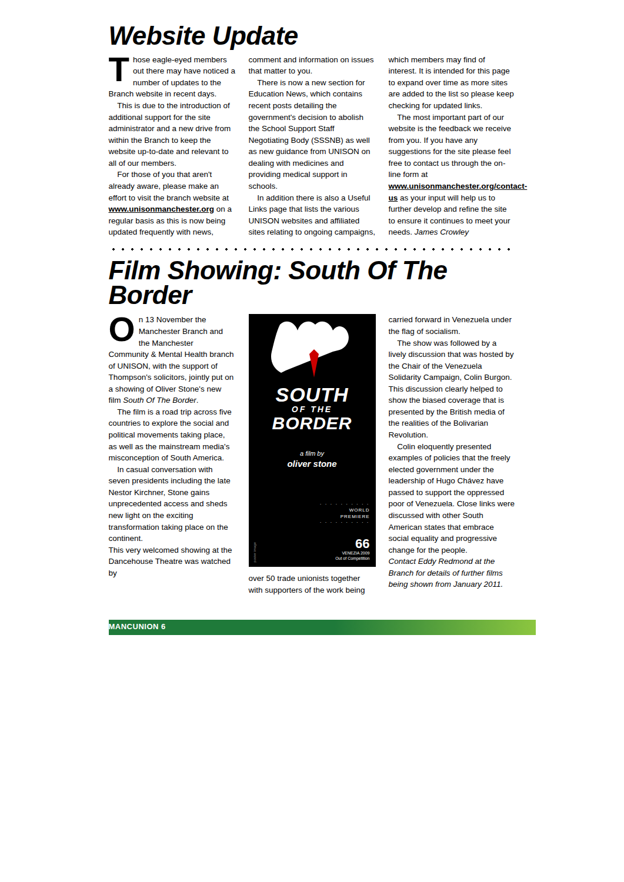Website Update
Those eagle-eyed members out there may have noticed a number of updates to the Branch website in recent days.
This is due to the introduction of additional support for the site administrator and a new drive from within the Branch to keep the website up-to-date and relevant to all of our members.
For those of you that aren't already aware, please make an effort to visit the branch website at www.unisonmanchester.org on a regular basis as this is now being updated frequently with news, comment and information on issues that matter to you.
There is now a new section for Education News, which contains recent posts detailing the government's decision to abolish the School Support Staff Negotiating Body (SSSNB) as well as new guidance from UNISON on dealing with medicines and providing medical support in schools.
In addition there is also a Useful Links page that lists the various UNISON websites and affiliated sites relating to ongoing campaigns, which members may find of interest. It is intended for this page to expand over time as more sites are added to the list so please keep checking for updated links.
The most important part of our website is the feedback we receive from you. If you have any suggestions for the site please feel free to contact us through the on-line form at www.unisonmanchester.org/contact-us as your input will help us to further develop and refine the site to ensure it continues to meet your needs. James Crowley
Film Showing: South Of The Border
On 13 November the Manchester Branch and the Manchester Community & Mental Health branch of UNISON, with the support of Thompson's solicitors, jointly put on a showing of Oliver Stone's new film South Of The Border.
The film is a road trip across five countries to explore the social and political movements taking place, as well as the mainstream media's misconception of South America.
In casual conversation with seven presidents including the late Nestor Kirchner, Stone gains unprecedented access and sheds new light on the exciting transformation taking place on the continent.
This very welcomed showing at the Dancehouse Theatre was watched by
SOUTH OF THE BORDER
a film by
oliver stone
· · · · · · · · · · WORLD
PREMIERE · · · · · · · · · ·
66 VENEZIA 2009
Out of Competition
poster image
over 50 trade unionists together with supporters of the work being carried forward in Venezuela under the flag of socialism.
The show was followed by a lively discussion that was hosted by the Chair of the Venezuela Solidarity Campaign, Colin Burgon. This discussion clearly helped to show the biased coverage that is presented by the British media of the realities of the Bolivarian Revolution.
Colin eloquently presented examples of policies that the freely elected government under the leadership of Hugo Chávez have passed to support the oppressed poor of Venezuela. Close links were discussed with other South American states that embrace social equality and progressive change for the people.
Contact Eddy Redmond at the Branch for details of further films being shown from January 2011.
MANCUNION 6